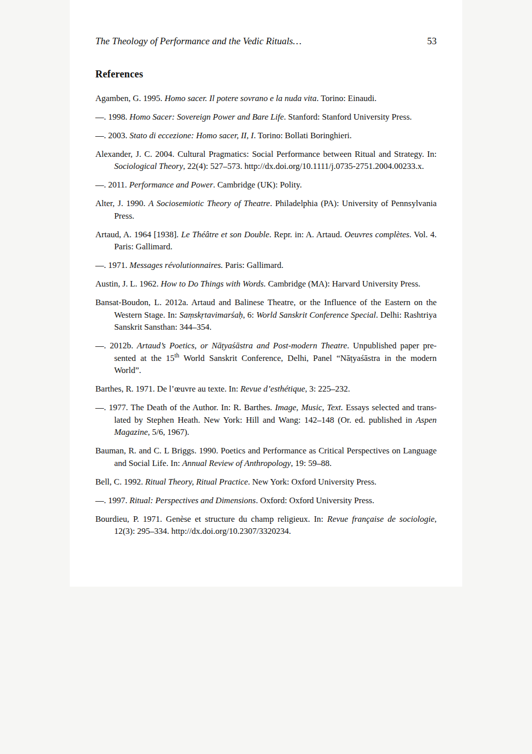The Theology of Performance and the Vedic Rituals… 53
References
Agamben, G. 1995. Homo sacer. Il potere sovrano e la nuda vita. Torino: Einaudi.
—. 1998. Homo Sacer: Sovereign Power and Bare Life. Stanford: Stanford University Press.
—. 2003. Stato di eccezione: Homo sacer, II, I. Torino: Bollati Boringhieri.
Alexander, J. C. 2004. Cultural Pragmatics: Social Performance between Ritual and Strategy. In: Sociological Theory, 22(4): 527–573. http://dx.doi.org/10.1111/j.0735-2751.2004.00233.x.
—. 2011. Performance and Power. Cambridge (UK): Polity.
Alter, J. 1990. A Sociosemiotic Theory of Theatre. Philadelphia (PA): University of Pennsylvania Press.
Artaud, A. 1964 [1938]. Le Théâtre et son Double. Repr. in: A. Artaud. Oeuvres complètes. Vol. 4. Paris: Gallimard.
—. 1971. Messages révolutionnaires. Paris: Gallimard.
Austin, J. L. 1962. How to Do Things with Words. Cambridge (MA): Harvard University Press.
Bansat-Boudon, L. 2012a. Artaud and Balinese Theatre, or the Influence of the Eastern on the Western Stage. In: Saṃskṛtavimarśaḥ, 6: World Sanskrit Conference Special. Delhi: Rashtriya Sanskrit Sansthan: 344–354.
—. 2012b. Artaud’s Poetics, or Nāṭyaśāstra and Post-modern Theatre. Unpublished paper presented at the 15th World Sanskrit Conference, Delhi, Panel “Nāṭyaśāstra in the modern World”.
Barthes, R. 1971. De l’œuvre au texte. In: Revue d’esthétique, 3: 225–232.
—. 1977. The Death of the Author. In: R. Barthes. Image, Music, Text. Essays selected and translated by Stephen Heath. New York: Hill and Wang: 142–148 (Or. ed. published in Aspen Magazine, 5/6, 1967).
Bauman, R. and C. L Briggs. 1990. Poetics and Performance as Critical Perspectives on Language and Social Life. In: Annual Review of Anthropology, 19: 59–88.
Bell, C. 1992. Ritual Theory, Ritual Practice. New York: Oxford University Press.
—. 1997. Ritual: Perspectives and Dimensions. Oxford: Oxford University Press.
Bourdieu, P. 1971. Genèse et structure du champ religieux. In: Revue française de sociologie, 12(3): 295–334. http://dx.doi.org/10.2307/3320234.